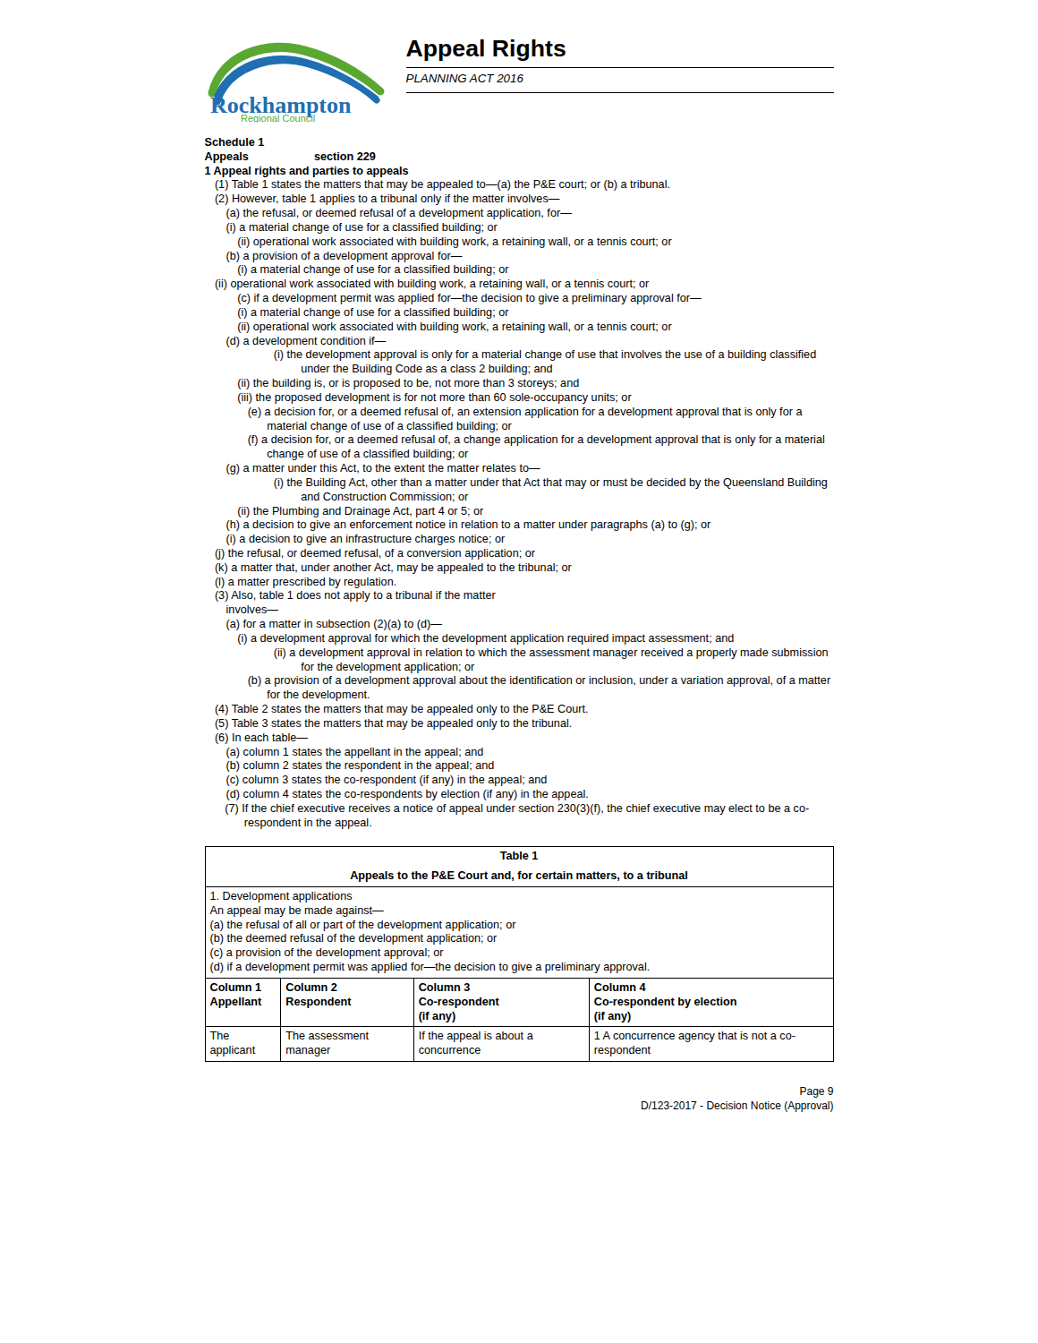Rockhampton Regional Council
Appeal Rights
PLANNING ACT 2016
Schedule 1
Appeals section 229
1 Appeal rights and parties to appeals
(1) Table 1 states the matters that may be appealed to—(a) the P&E court; or (b) a tribunal.
(2) However, table 1 applies to a tribunal only if the matter involves—
(a) the refusal, or deemed refusal of a development application, for—
(i) a material change of use for a classified building; or
(ii) operational work associated with building work, a retaining wall, or a tennis court; or
(b) a provision of a development approval for—
(i) a material change of use for a classified building; or
(ii) operational work associated with building work, a retaining wall, or a tennis court; or
(c) if a development permit was applied for—the decision to give a preliminary approval for—
(i) a material change of use for a classified building; or
(ii) operational work associated with building work, a retaining wall, or a tennis court; or
(d) a development condition if—
(i) the development approval is only for a material change of use that involves the use of a building classified under the Building Code as a class 2 building; and
(ii) the building is, or is proposed to be, not more than 3 storeys; and
(iii) the proposed development is for not more than 60 sole-occupancy units; or
(e) a decision for, or a deemed refusal of, an extension application for a development approval that is only for a material change of use of a classified building; or
(f) a decision for, or a deemed refusal of, a change application for a development approval that is only for a material change of use of a classified building; or
(g) a matter under this Act, to the extent the matter relates to—
(i) the Building Act, other than a matter under that Act that may or must be decided by the Queensland Building and Construction Commission; or
(ii) the Plumbing and Drainage Act, part 4 or 5; or
(h) a decision to give an enforcement notice in relation to a matter under paragraphs (a) to (g); or
(i) a decision to give an infrastructure charges notice; or
(j) the refusal, or deemed refusal, of a conversion application; or
(k) a matter that, under another Act, may be appealed to the tribunal; or
(l) a matter prescribed by regulation.
(3) Also, table 1 does not apply to a tribunal if the matter
involves—
(a) for a matter in subsection (2)(a) to (d)—
(i) a development approval for which the development application required impact assessment; and
(ii) a development approval in relation to which the assessment manager received a properly made submission for the development application; or
(b) a provision of a development approval about the identification or inclusion, under a variation approval, of a matter for the development.
(4) Table 2 states the matters that may be appealed only to the P&E Court.
(5) Table 3 states the matters that may be appealed only to the tribunal.
(6) In each table—
(a) column 1 states the appellant in the appeal; and
(b) column 2 states the respondent in the appeal; and
(c) column 3 states the co-respondent (if any) in the appeal; and
(d) column 4 states the co-respondents by election (if any) in the appeal.
(7) If the chief executive receives a notice of appeal under section 230(3)(f), the chief executive may elect to be a co-respondent in the appeal.
| Table 1 |
| Appeals to the P&E Court and, for certain matters, to a tribunal |
| 1. Development applications An appeal may be made against— (a) the refusal of all or part of the development application; or (b) the deemed refusal of the development application; or (c) a provision of the development approval; or (d) if a development permit was applied for—the decision to give a preliminary approval. |
| Column 1 Appellant | Column 2 Respondent | Column 3 Co-respondent (if any) | Column 4 Co-respondent by election (if any) |
| The applicant | The assessment manager | If the appeal is about a concurrence | 1 A concurrence agency that is not a co-respondent |
Page 9
D/123-2017 - Decision Notice (Approval)